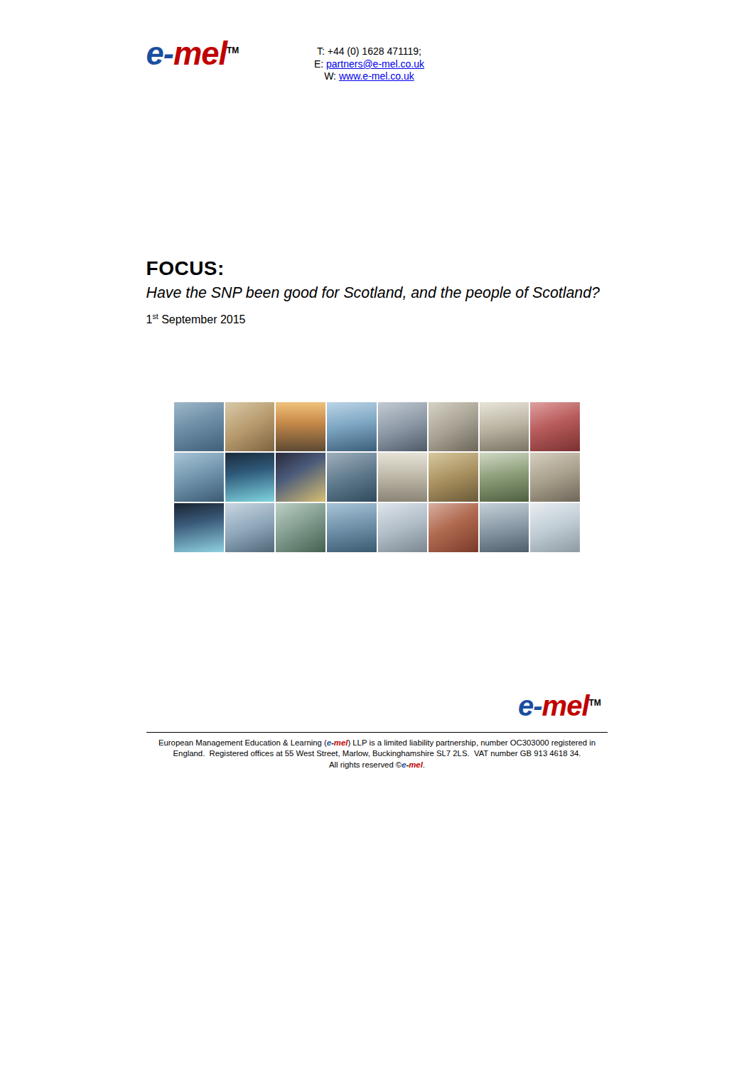e-melTM
T: +44 (0) 1628 471119;
E: partners@e-mel.co.uk
W: www.e-mel.co.uk
FOCUS:
Have the SNP been good for Scotland, and the people of Scotland?
1st September 2015
e-melTM
European Management Education & Learning (e-mel) LLP is a limited liability partnership, number OC303000 registered in England. Registered offices at 55 West Street, Marlow, Buckinghamshire SL7 2LS. VAT number GB 913 4618 34.
All rights reserved ©e-mel.